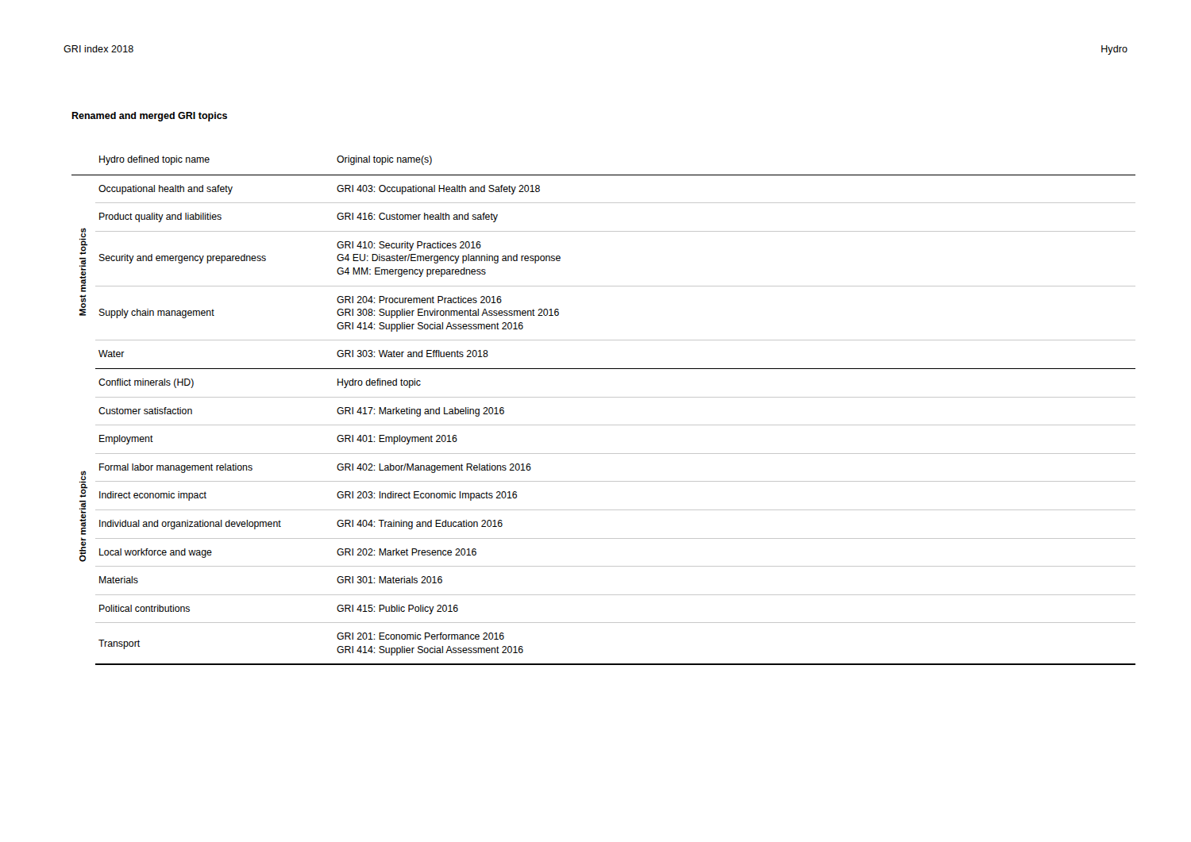GRI index 2018
Hydro
Renamed and merged GRI topics
| | Hydro defined topic name | Original topic name(s) |
| Most material topics | Occupational health and safety | GRI 403: Occupational Health and Safety 2018 |
| Product quality and liabilities | GRI 416: Customer health and safety |
| Security and emergency preparedness | GRI 410: Security Practices 2016 G4 EU: Disaster/Emergency planning and response G4 MM: Emergency preparedness |
| Supply chain management | GRI 204: Procurement Practices 2016 GRI 308: Supplier Environmental Assessment 2016 GRI 414: Supplier Social Assessment 2016 |
| Water | GRI 303: Water and Effluents 2018 |
| Other material topics | Conflict minerals (HD) | Hydro defined topic |
| Customer satisfaction | GRI 417: Marketing and Labeling 2016 |
| Employment | GRI 401: Employment 2016 |
| Formal labor management relations | GRI 402: Labor/Management Relations 2016 |
| Indirect economic impact | GRI 203: Indirect Economic Impacts 2016 |
| Individual and organizational development | GRI 404: Training and Education 2016 |
| Local workforce and wage | GRI 202: Market Presence 2016 |
| Materials | GRI 301: Materials 2016 |
| Political contributions | GRI 415: Public Policy 2016 |
| Transport | GRI 201: Economic Performance 2016 GRI 414: Supplier Social Assessment 2016 |